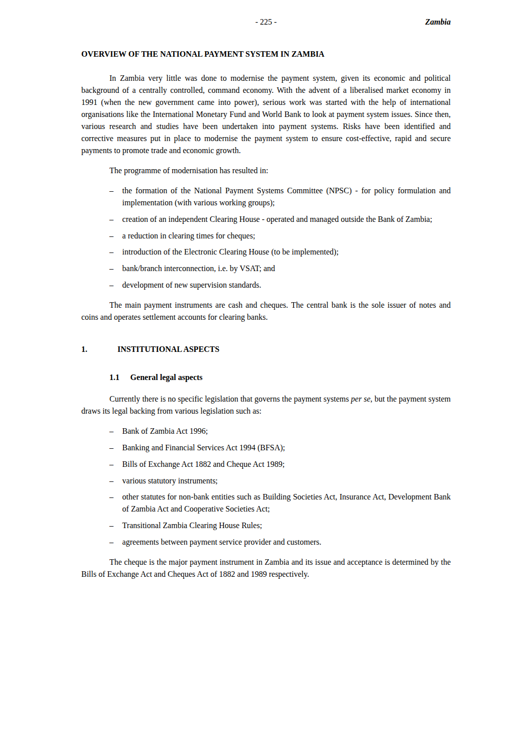- 225 - Zambia
Overview of the National Payment System in Zambia
In Zambia very little was done to modernise the payment system, given its economic and political background of a centrally controlled, command economy. With the advent of a liberalised market economy in 1991 (when the new government came into power), serious work was started with the help of international organisations like the International Monetary Fund and World Bank to look at payment system issues. Since then, various research and studies have been undertaken into payment systems. Risks have been identified and corrective measures put in place to modernise the payment system to ensure cost-effective, rapid and secure payments to promote trade and economic growth.
The programme of modernisation has resulted in:
the formation of the National Payment Systems Committee (NPSC) - for policy formulation and implementation (with various working groups);
creation of an independent Clearing House - operated and managed outside the Bank of Zambia;
a reduction in clearing times for cheques;
introduction of the Electronic Clearing House (to be implemented);
bank/branch interconnection, i.e. by VSAT; and
development of new supervision standards.
The main payment instruments are cash and cheques. The central bank is the sole issuer of notes and coins and operates settlement accounts for clearing banks.
1. INSTITUTIONAL ASPECTS
1.1 General legal aspects
Currently there is no specific legislation that governs the payment systems per se, but the payment system draws its legal backing from various legislation such as:
Bank of Zambia Act 1996;
Banking and Financial Services Act 1994 (BFSA);
Bills of Exchange Act 1882 and Cheque Act 1989;
various statutory instruments;
other statutes for non-bank entities such as Building Societies Act, Insurance Act, Development Bank of Zambia Act and Cooperative Societies Act;
Transitional Zambia Clearing House Rules;
agreements between payment service provider and customers.
The cheque is the major payment instrument in Zambia and its issue and acceptance is determined by the Bills of Exchange Act and Cheques Act of 1882 and 1989 respectively.